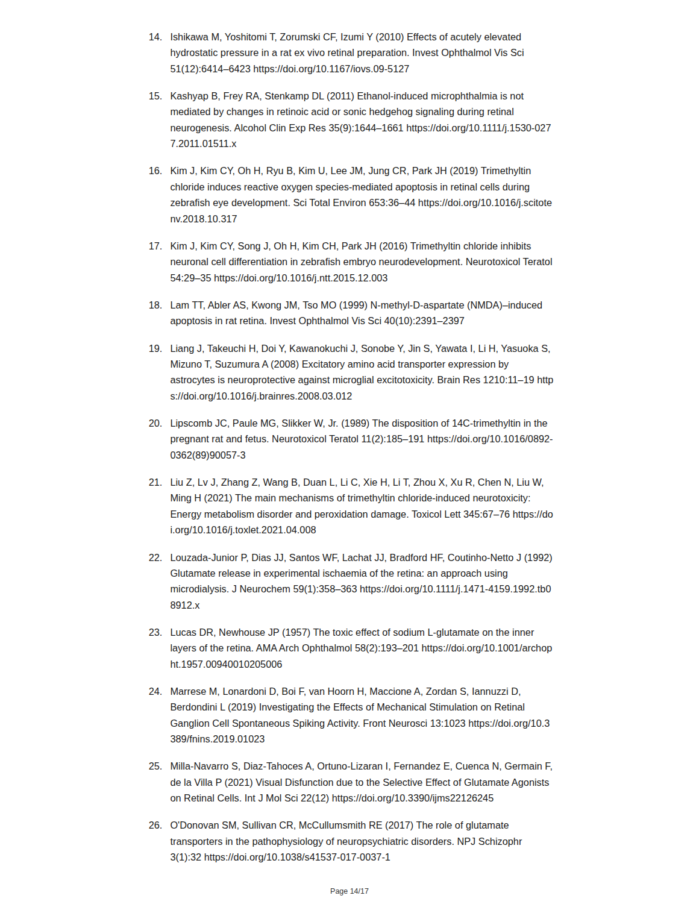Ishikawa M, Yoshitomi T, Zorumski CF, Izumi Y (2010) Effects of acutely elevated hydrostatic pressure in a rat ex vivo retinal preparation. Invest Ophthalmol Vis Sci 51(12):6414–6423 https://doi.org/10.1167/iovs.09-5127
Kashyap B, Frey RA, Stenkamp DL (2011) Ethanol-induced microphthalmia is not mediated by changes in retinoic acid or sonic hedgehog signaling during retinal neurogenesis. Alcohol Clin Exp Res 35(9):1644–1661 https://doi.org/10.1111/j.1530-0277.2011.01511.x
Kim J, Kim CY, Oh H, Ryu B, Kim U, Lee JM, Jung CR, Park JH (2019) Trimethyltin chloride induces reactive oxygen species-mediated apoptosis in retinal cells during zebrafish eye development. Sci Total Environ 653:36–44 https://doi.org/10.1016/j.scitotenv.2018.10.317
Kim J, Kim CY, Song J, Oh H, Kim CH, Park JH (2016) Trimethyltin chloride inhibits neuronal cell differentiation in zebrafish embryo neurodevelopment. Neurotoxicol Teratol 54:29–35 https://doi.org/10.1016/j.ntt.2015.12.003
Lam TT, Abler AS, Kwong JM, Tso MO (1999) N-methyl-D-aspartate (NMDA)–induced apoptosis in rat retina. Invest Ophthalmol Vis Sci 40(10):2391–2397
Liang J, Takeuchi H, Doi Y, Kawanokuchi J, Sonobe Y, Jin S, Yawata I, Li H, Yasuoka S, Mizuno T, Suzumura A (2008) Excitatory amino acid transporter expression by astrocytes is neuroprotective against microglial excitotoxicity. Brain Res 1210:11–19 https://doi.org/10.1016/j.brainres.2008.03.012
Lipscomb JC, Paule MG, Slikker W, Jr. (1989) The disposition of 14C-trimethyltin in the pregnant rat and fetus. Neurotoxicol Teratol 11(2):185–191 https://doi.org/10.1016/0892-0362(89)90057-3
Liu Z, Lv J, Zhang Z, Wang B, Duan L, Li C, Xie H, Li T, Zhou X, Xu R, Chen N, Liu W, Ming H (2021) The main mechanisms of trimethyltin chloride-induced neurotoxicity: Energy metabolism disorder and peroxidation damage. Toxicol Lett 345:67–76 https://doi.org/10.1016/j.toxlet.2021.04.008
Louzada-Junior P, Dias JJ, Santos WF, Lachat JJ, Bradford HF, Coutinho-Netto J (1992) Glutamate release in experimental ischaemia of the retina: an approach using microdialysis. J Neurochem 59(1):358–363 https://doi.org/10.1111/j.1471-4159.1992.tb08912.x
Lucas DR, Newhouse JP (1957) The toxic effect of sodium L-glutamate on the inner layers of the retina. AMA Arch Ophthalmol 58(2):193–201 https://doi.org/10.1001/archopht.1957.00940010205006
Marrese M, Lonardoni D, Boi F, van Hoorn H, Maccione A, Zordan S, Iannuzzi D, Berdondini L (2019) Investigating the Effects of Mechanical Stimulation on Retinal Ganglion Cell Spontaneous Spiking Activity. Front Neurosci 13:1023 https://doi.org/10.3389/fnins.2019.01023
Milla-Navarro S, Diaz-Tahoces A, Ortuno-Lizaran I, Fernandez E, Cuenca N, Germain F, de la Villa P (2021) Visual Disfunction due to the Selective Effect of Glutamate Agonists on Retinal Cells. Int J Mol Sci 22(12) https://doi.org/10.3390/ijms22126245
O'Donovan SM, Sullivan CR, McCullumsmith RE (2017) The role of glutamate transporters in the pathophysiology of neuropsychiatric disorders. NPJ Schizophr 3(1):32 https://doi.org/10.1038/s41537-017-0037-1
Page 14/17